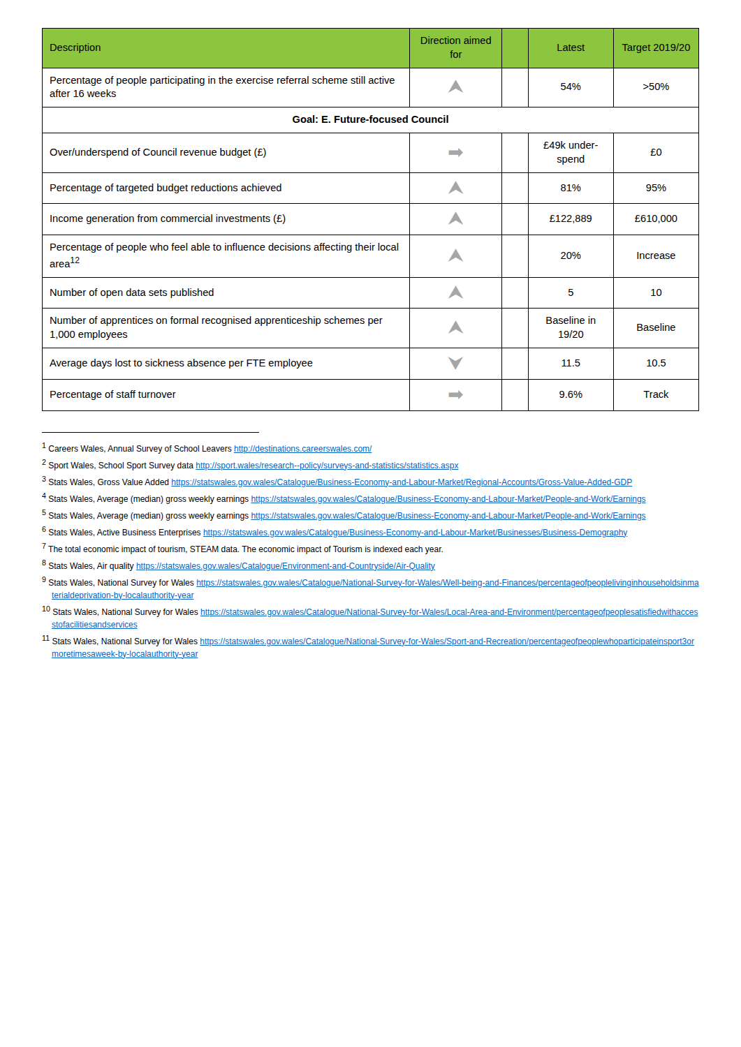| Description | Direction aimed for | | Latest | Target 2019/20 |
| --- | --- | --- | --- | --- |
| Percentage of people participating in the exercise referral scheme still active after 16 weeks | ⮝ | | 54% | >50% |
| Goal: E. Future-focused Council |
| Over/underspend of Council revenue budget (£) | ➡ | | £49k under-spend | £0 |
| Percentage of targeted budget reductions achieved | ⮝ | | 81% | 95% |
| Income generation from commercial investments (£) | ⮝ | | £122,889 | £610,000 |
| Percentage of people who feel able to influence decisions affecting their local area 12 | ⮝ | | 20% | Increase |
| Number of open data sets published | ⮝ | | 5 | 10 |
| Number of apprentices on formal recognised apprenticeship schemes per 1,000 employees | ⮝ | | Baseline in 19/20 | Baseline |
| Average days lost to sickness absence per FTE employee | ⮟ | | 11.5 | 10.5 |
| Percentage of staff turnover | ➡ | | 9.6% | Track |
1 Careers Wales, Annual Survey of School Leavers http://destinations.careerswales.com/
2 Sport Wales, School Sport Survey data http://sport.wales/research--policy/surveys-and-statistics/statistics.aspx
3 Stats Wales, Gross Value Added https://statswales.gov.wales/Catalogue/Business-Economy-and-Labour-Market/Regional-Accounts/Gross-Value-Added-GDP
4 Stats Wales, Average (median) gross weekly earnings https://statswales.gov.wales/Catalogue/Business-Economy-and-Labour-Market/People-and-Work/Earnings
5 Stats Wales, Average (median) gross weekly earnings https://statswales.gov.wales/Catalogue/Business-Economy-and-Labour-Market/People-and-Work/Earnings
6 Stats Wales, Active Business Enterprises https://statswales.gov.wales/Catalogue/Business-Economy-and-Labour-Market/Businesses/Business-Demography
7 The total economic impact of tourism, STEAM data. The economic impact of Tourism is indexed each year.
8 Stats Wales, Air quality https://statswales.gov.wales/Catalogue/Environment-and-Countryside/Air-Quality
9 Stats Wales, National Survey for Wales https://statswales.gov.wales/Catalogue/National-Survey-for-Wales/Well-being-and-Finances/percentageofpeoplelivinginhouseholdsinmaterialdeprivation-by-localauthority-year
10 Stats Wales, National Survey for Wales https://statswales.gov.wales/Catalogue/National-Survey-for-Wales/Local-Area-and-Environment/percentageofpeoplesatisfiedwithaccesstofacilitiesandservices
11 Stats Wales, National Survey for Wales https://statswales.gov.wales/Catalogue/National-Survey-for-Wales/Sport-and-Recreation/percentageofpeoplewhoparticipateinsport3ormoretimesaweek-by-localauthority-year